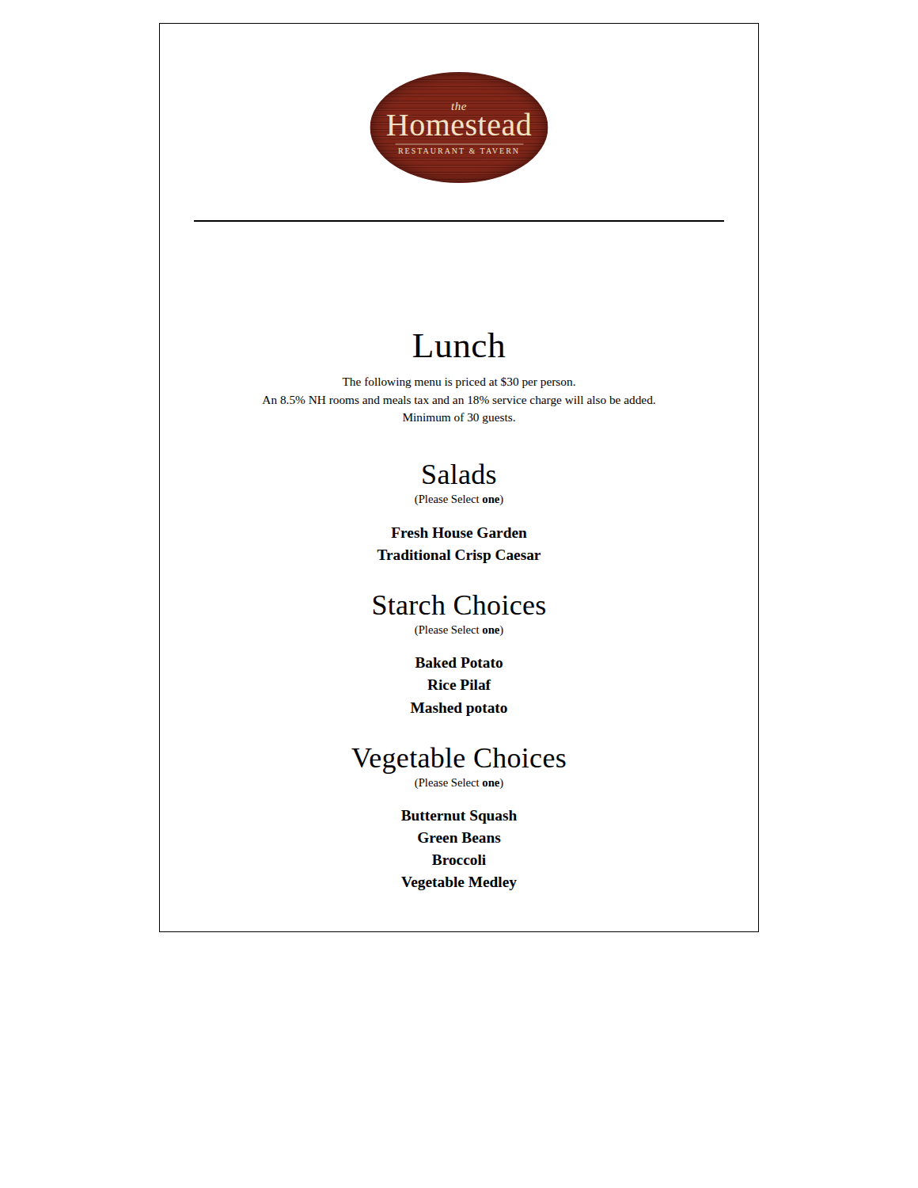the Homestead RESTAURANT & TAVERN
Lunch
The following menu is priced at $30 per person.
An 8.5% NH rooms and meals tax and an 18% service charge will also be added.
Minimum of 30 guests.
Salads
(Please Select one)
Fresh House Garden
Traditional Crisp Caesar
Starch Choices
(Please Select one)
Baked Potato
Rice Pilaf
Mashed potato
Vegetable Choices
(Please Select one)
Butternut Squash
Green Beans
Broccoli
Vegetable Medley